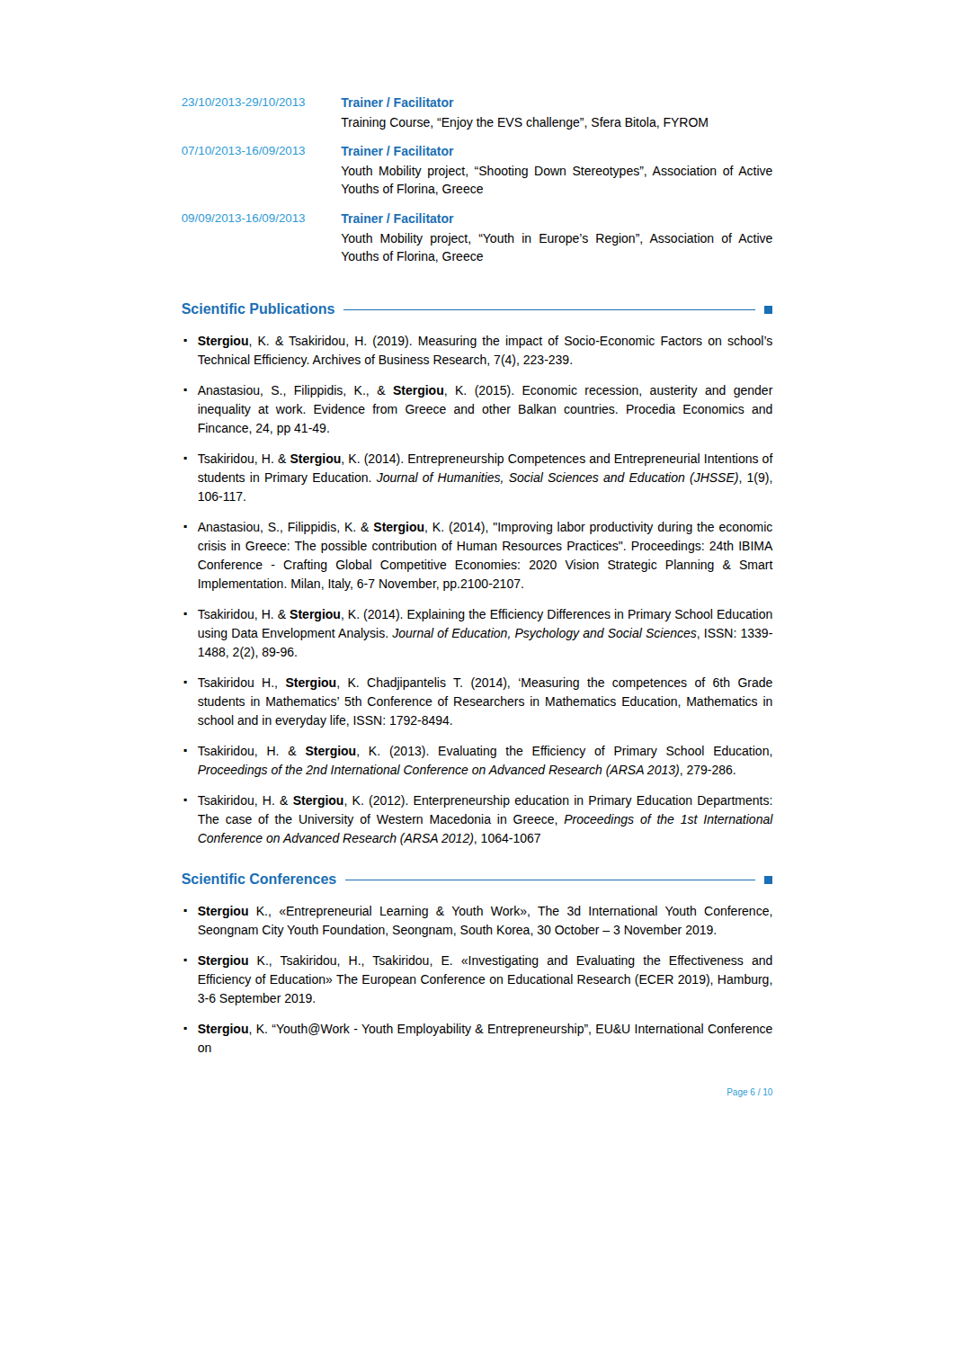| 23/10/2013-29/10/2013 | Trainer / Facilitator Training Course, “Enjoy the EVS challenge”, Sfera Bitola, FYROM |
| 07/10/2013-16/09/2013 | Trainer / Facilitator Youth Mobility project, “Shooting Down Stereotypes”, Association of Active Youths of Florina, Greece |
| 09/09/2013-16/09/2013 | Trainer / Facilitator Youth Mobility project, “Youth in Europe’s Region”, Association of Active Youths of Florina, Greece |
Scientific Publications
Stergiou, K. & Tsakiridou, H. (2019). Measuring the impact of Socio-Economic Factors on school’s Technical Efficiency. Archives of Business Research, 7(4), 223-239.
Anastasiou, S., Filippidis, K., & Stergiou, K. (2015). Economic recession, austerity and gender inequality at work. Evidence from Greece and other Balkan countries. Procedia Economics and Fincance, 24, pp 41-49.
Tsakiridou, H. & Stergiou, K. (2014). Entrepreneurship Competences and Entrepreneurial Intentions of students in Primary Education. Journal of Humanities, Social Sciences and Education (JHSSE), 1(9), 106-117.
Anastasiou, S., Filippidis, K. & Stergiou, K. (2014), "Improving labor productivity during the economic crisis in Greece: The possible contribution of Human Resources Practices". Proceedings: 24th IBIMA Conference - Crafting Global Competitive Economies: 2020 Vision Strategic Planning & Smart Implementation. Milan, Italy, 6-7 November, pp.2100-2107.
Tsakiridou, H. & Stergiou, K. (2014). Explaining the Efficiency Differences in Primary School Education using Data Envelopment Analysis. Journal of Education, Psychology and Social Sciences, ISSN: 1339-1488, 2(2), 89-96.
Tsakiridou H., Stergiou, K. Chadjipantelis T. (2014), ‘Measuring the competences of 6th Grade students in Mathematics’ 5th Conference of Researchers in Mathematics Education, Mathematics in school and in everyday life, ISSN: 1792-8494.
Tsakiridou, H. & Stergiou, K. (2013). Evaluating the Efficiency of Primary School Education, Proceedings of the 2nd International Conference on Advanced Research (ARSA 2013), 279-286.
Tsakiridou, H. & Stergiou, K. (2012). Enterpreneurship education in Primary Education Departments: The case of the University of Western Macedonia in Greece, Proceedings of the 1st International Conference on Advanced Research (ARSA 2012), 1064-1067
Scientific Conferences
Stergiou K., «Entrepreneurial Learning & Youth Work», The 3d International Youth Conference, Seongnam City Youth Foundation, Seongnam, South Korea, 30 October – 3 November 2019.
Stergiou K., Tsakiridou, H., Tsakiridou, E. «Investigating and Evaluating the Effectiveness and Efficiency of Education» The European Conference on Educational Research (ECER 2019), Hamburg, 3-6 September 2019.
Stergiou, K. “Youth@Work - Youth Employability & Entrepreneurship”, EU&U International Conference on
Page 6 / 10